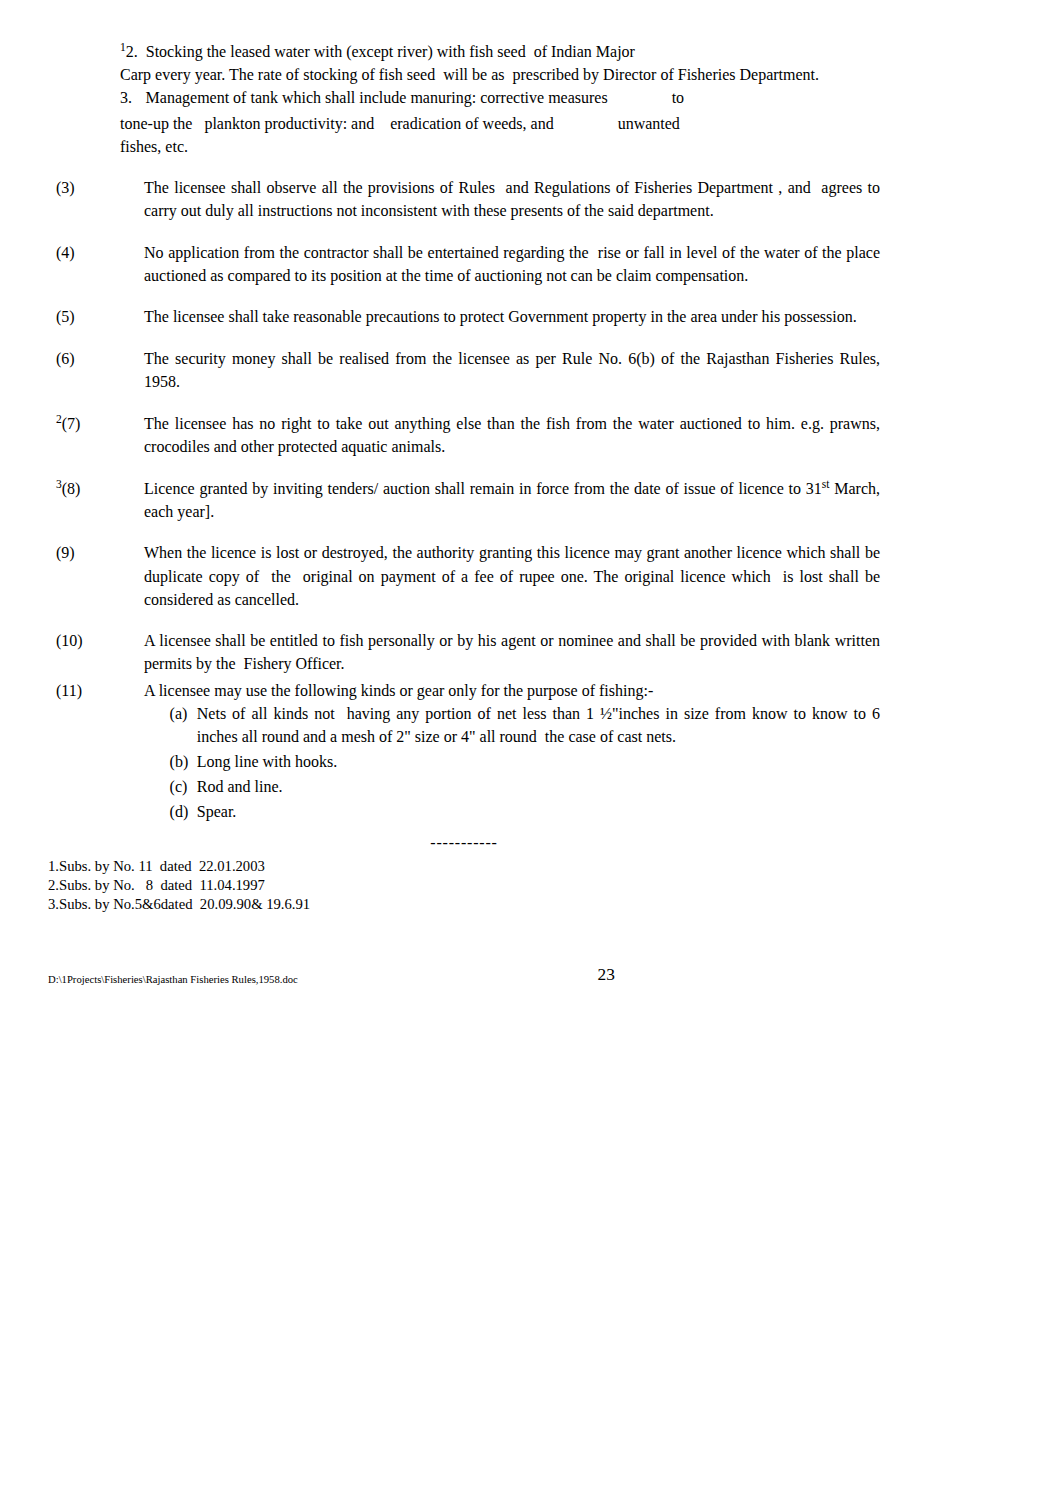12. Stocking the leased water with (except river) with fish seed of Indian Major
Carp every year. The rate of stocking of fish seed will be as prescribed by Director of Fisheries Department.
3.
Management of tank which shall include manuring: corrective measures to
tone-up the plankton productivity: and eradication of weeds, and unwanted
fishes, etc.
(3)
The licensee shall observe all the provisions of Rules and Regulations of Fisheries Department , and agrees to carry out duly all instructions not inconsistent with these presents of the said department.
(4)
No application from the contractor shall be entertained regarding the rise or fall in level of the water of the place auctioned as compared to its position at the time of auctioning not can be claim compensation.
(5)
The licensee shall take reasonable precautions to protect Government property in the area under his possession.
(6)
The security money shall be realised from the licensee as per Rule No. 6(b) of the Rajasthan Fisheries Rules, 1958.
2(7)
The licensee has no right to take out anything else than the fish from the water auctioned to him. e.g. prawns, crocodiles and other protected aquatic animals.
3(8)
Licence granted by inviting tenders/ auction shall remain in force from the date of issue of licence to 31st March, each year].
(9)
When the licence is lost or destroyed, the authority granting this licence may grant another licence which shall be duplicate copy of the original on payment of a fee of rupee one. The original licence which is lost shall be considered as cancelled.
(10)
A licensee shall be entitled to fish personally or by his agent or nominee and shall be provided with blank written permits by the Fishery Officer.
(11)
A licensee may use the following kinds or gear only for the purpose of fishing:-
(a)
Nets of all kinds not having any portion of net less than 1 ½"inches in size from know to know to 6 inches all round and a mesh of 2" size or 4" all round the case of cast nets.
(b)
Long line with hooks.
(c)
Rod and line.
(d)
Spear.
-----------
1.Subs. by No. 11 dated 22.01.2003
2.Subs. by No. 8 dated 11.04.1997
3.Subs. by No.5&6dated 20.09.90& 19.6.91
D:\1Projects\Fisheries\Rajasthan Fisheries Rules,1958.doc
23